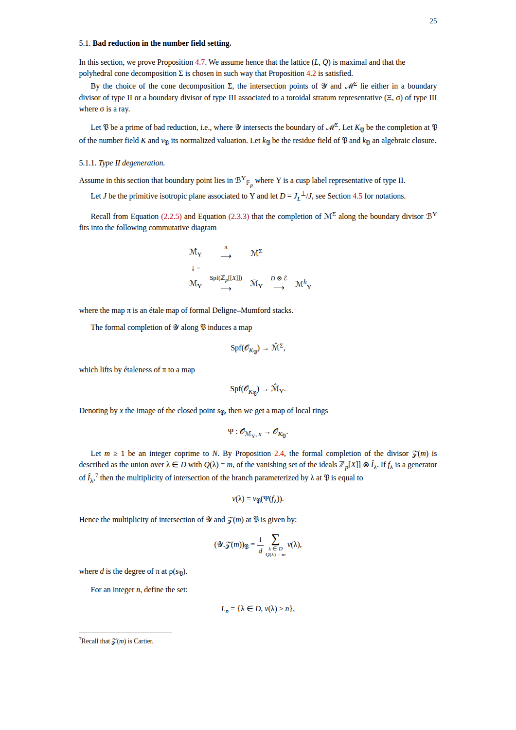25
5.1. Bad reduction in the number field setting.
In this section, we prove Proposition 4.7. We assume hence that the lattice (L, Q) is maximal and that the polyhedral cone decomposition Σ is chosen in such way that Proposition 4.2 is satisfied.
By the choice of the cone decomposition Σ, the intersection points of 𝒴 and ℳΣ lie either in a boundary divisor of type II or a boundary divisor of type III associated to a toroidal stratum representative (Ξ, σ) of type III where σ is a ray.
Let 𝔓 be a prime of bad reduction, i.e., where 𝒴 intersects the boundary of ℳΣ. Let K𝔓 be the completion at 𝔓 of the number field K and v𝔓 its normalized valuation. Let k𝔓 be the residue field of 𝔓 and k̄𝔓 an algebraic closure.
5.1.1. Type II degeneration.
Assume in this section that boundary point lies in ℬΥ𝔽p where Υ is a cusp label representative of type II.
Let J be the primitive isotropic plane associated to Υ and let D = JL⊥/J, see Section 4.5 for notations.
Recall from Equation (2.2.5) and Equation (2.3.3) that the completion of ℳΣ along the boundary divisor ℬΥ fits into the following commutative diagram
| ℳ̂ Υ | π ⟶ | ℳ̂ Σ | | | | |
| ↓ = | | | | | | |
| ℳ̂ Υ | Spf(ℤ p [[ X ]]) ⟶ | ℳ̄ Υ | D ⊗ ℰ ⟶ | ℳ h Υ |
where the map π is an étale map of formal Deligne–Mumford stacks.
The formal completion of 𝒴 along 𝔓 induces a map
Spf(𝒪K𝔓) → ℳ̂Σ,
which lifts by étaleness of π to a map
Spf(𝒪K𝔓) → ℳ̂Υ.
Denoting by x the image of the closed point s𝔓, then we get a map of local rings
Ψ : 𝒪̂ℳ̂Υ, x → 𝒪K𝔓.
Let m ≥ 1 be an integer coprime to N. By Proposition 2.4, the formal completion of the divisor 𝒵(m) is described as the union over λ ∈ D with Q(λ) = m, of the vanishing set of the ideals ℤp[X]] ⊗ Îλ. If fλ is a generator of Îλ,7 then the multiplicity of intersection of the branch parameterized by λ at 𝔓 is equal to
v(λ) = v𝔓(Ψ(fλ)).
Hence the multiplicity of intersection of 𝒴 and 𝒵(m) at 𝔓 is given by:
(𝒴.𝒵(m))𝔓 = 1 d ∑ λ ∈ D Q(λ) = m v(λ),
where d is the degree of π at ρ(s𝔓).
For an integer n, define the set:
Ln = {λ ∈ D, v(λ) ≥ n},
7Recall that 𝒵(m) is Cartier.